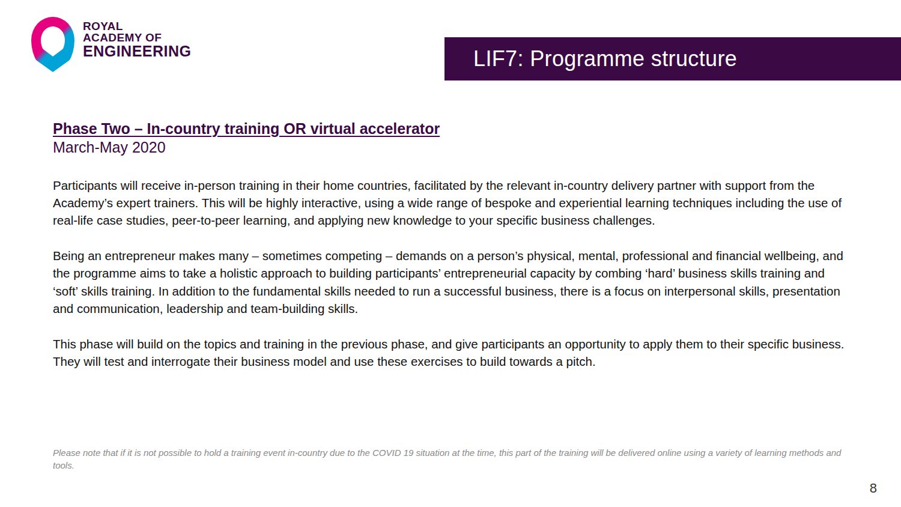Royal Academy of Engineering
LIF7: Programme structure
Phase Two – In-country training OR virtual accelerator
March-May 2020
Participants will receive in-person training in their home countries, facilitated by the relevant in-country delivery partner with support from the Academy’s expert trainers. This will be highly interactive, using a wide range of bespoke and experiential learning techniques including the use of real-life case studies, peer-to-peer learning, and applying new knowledge to your specific business challenges.
Being an entrepreneur makes many – sometimes competing – demands on a person’s physical, mental, professional and financial wellbeing, and the programme aims to take a holistic approach to building participants’ entrepreneurial capacity by combing ‘hard’ business skills training and ‘soft’ skills training. In addition to the fundamental skills needed to run a successful business, there is a focus on interpersonal skills, presentation and communication, leadership and team-building skills.
This phase will build on the topics and training in the previous phase, and give participants an opportunity to apply them to their specific business. They will test and interrogate their business model and use these exercises to build towards a pitch.
Please note that if it is not possible to hold a training event in-country due to the COVID 19 situation at the time, this part of the training will be delivered online using a variety of learning methods and tools.
8